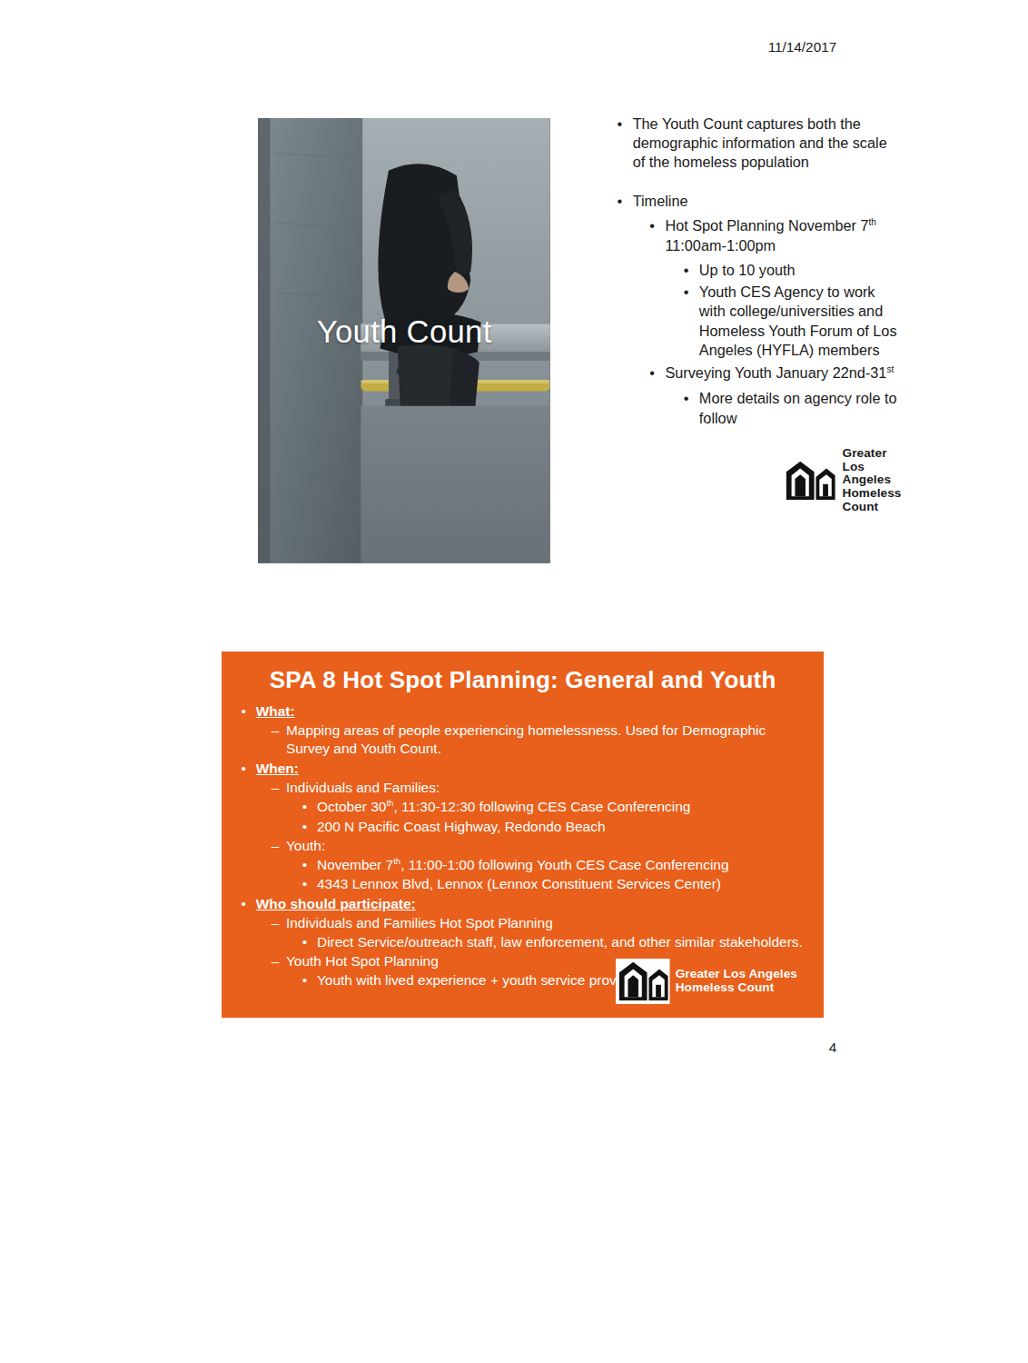11/14/2017
Youth Count
The Youth Count captures both the demographic information and the scale of the homeless population
Timeline
Hot Spot Planning November 7th 11:00am-1:00pm
Up to 10 youth
Youth CES Agency to work with college/universities and Homeless Youth Forum of Los Angeles (HYFLA) members
Surveying Youth January 22nd-31st
More details on agency role to follow
Greater Los Angeles Homeless Count
SPA 8 Hot Spot Planning: General and Youth
What:
Mapping areas of people experiencing homelessness. Used for Demographic Survey and Youth Count.
When:
Individuals and Families:
October 30th, 11:30-12:30 following CES Case Conferencing
200 N Pacific Coast Highway, Redondo Beach
Youth:
November 7th, 11:00-1:00 following Youth CES Case Conferencing
4343 Lennox Blvd, Lennox (Lennox Constituent Services Center)
Who should participate:
Individuals and Families Hot Spot Planning
Direct Service/outreach staff, law enforcement, and other similar stakeholders.
Youth Hot Spot Planning
Youth with lived experience + youth service providers
Greater Los Angeles Homeless Count
4